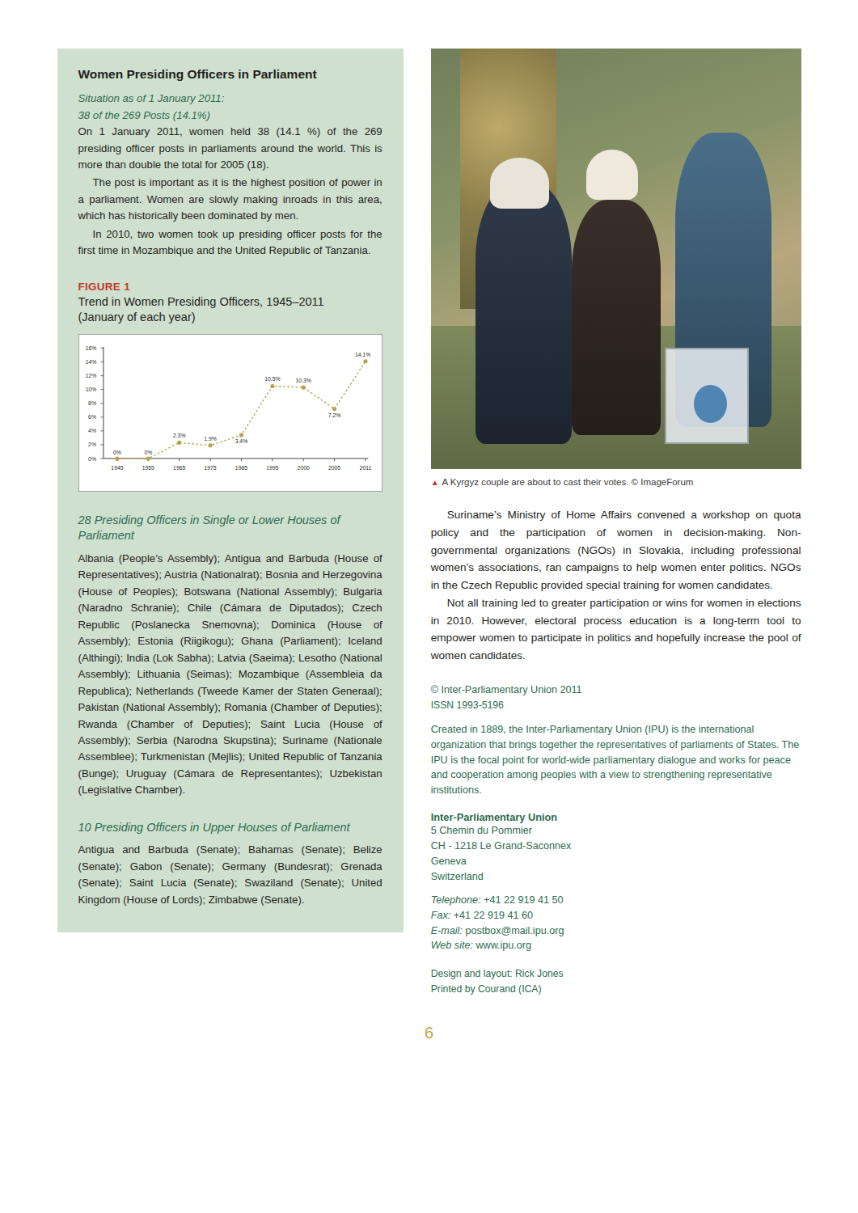Women Presiding Officers in Parliament
Situation as of 1 January 2011:
38 of the 269 Posts (14.1%)
On 1 January 2011, women held 38 (14.1 %) of the 269 presiding officer posts in parliaments around the world. This is more than double the total for 2005 (18).
The post is important as it is the highest position of power in a parliament. Women are slowly making inroads in this area, which has historically been dominated by men.
In 2010, two women took up presiding officer posts for the first time in Mozambique and the United Republic of Tanzania.
FIGURE 1
Trend in Women Presiding Officers, 1945–2011
(January of each year)
16% 14% 12% 10% 8% 6% 4% 2% 0% 1945 1955 1965 1975 1985 1995 2000 2005 2011 0% 0% 2.3% 1.9% 3.4% 10.5% 10.3% 7.2% 14.1%
28 Presiding Officers in Single or Lower Houses of Parliament
Albania (People’s Assembly); Antigua and Barbuda (House of Representatives); Austria (Nationalrat); Bosnia and Herzegovina (House of Peoples); Botswana (National Assembly); Bulgaria (Naradno Schranie); Chile (Cámara de Diputados); Czech Republic (Poslanecka Snemovna); Dominica (House of Assembly); Estonia (Riigikogu); Ghana (Parliament); Iceland (Althingi); India (Lok Sabha); Latvia (Saeima); Lesotho (National Assembly); Lithuania (Seimas); Mozambique (Assembleia da Republica); Netherlands (Tweede Kamer der Staten Generaal); Pakistan (National Assembly); Romania (Chamber of Deputies); Rwanda (Chamber of Deputies); Saint Lucia (House of Assembly); Serbia (Narodna Skupstina); Suriname (Nationale Assemblee); Turkmenistan (Mejlis); United Republic of Tanzania (Bunge); Uruguay (Cámara de Representantes); Uzbekistan (Legislative Chamber).
10 Presiding Officers in Upper Houses of Parliament
Antigua and Barbuda (Senate); Bahamas (Senate); Belize (Senate); Gabon (Senate); Germany (Bundesrat); Grenada (Senate); Saint Lucia (Senate); Swaziland (Senate); United Kingdom (House of Lords); Zimbabwe (Senate).
▲A Kyrgyz couple are about to cast their votes. © ImageForum
Suriname’s Ministry of Home Affairs convened a workshop on quota policy and the participation of women in decision-making. Non-governmental organizations (NGOs) in Slovakia, including professional women’s associations, ran campaigns to help women enter politics. NGOs in the Czech Republic provided special training for women candidates.
Not all training led to greater participation or wins for women in elections in 2010. However, electoral process education is a long-term tool to empower women to participate in politics and hopefully increase the pool of women candidates.
© Inter-Parliamentary Union 2011
ISSN 1993-5196
Created in 1889, the Inter-Parliamentary Union (IPU) is the international organization that brings together the representatives of parliaments of States. The IPU is the focal point for world-wide parliamentary dialogue and works for peace and cooperation among peoples with a view to strengthening representative institutions.
Inter-Parliamentary Union
5 Chemin du Pommier
CH - 1218 Le Grand-Saconnex
Geneva
Switzerland
Telephone: +41 22 919 41 50
Fax: +41 22 919 41 60
E-mail: postbox@mail.ipu.org
Web site: www.ipu.org
Design and layout: Rick Jones
Printed by Courand (ICA)
6